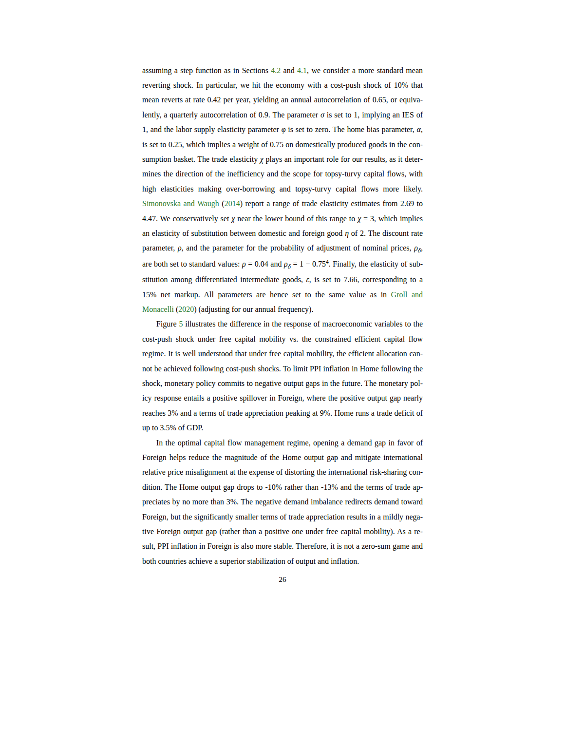assuming a step function as in Sections 4.2 and 4.1, we consider a more standard mean reverting shock. In particular, we hit the economy with a cost-push shock of 10% that mean reverts at rate 0.42 per year, yielding an annual autocorrelation of 0.65, or equivalently, a quarterly autocorrelation of 0.9. The parameter σ is set to 1, implying an IES of 1, and the labor supply elasticity parameter φ is set to zero. The home bias parameter, α, is set to 0.25, which implies a weight of 0.75 on domestically produced goods in the consumption basket. The trade elasticity χ plays an important role for our results, as it determines the direction of the inefficiency and the scope for topsy-turvy capital flows, with high elasticities making over-borrowing and topsy-turvy capital flows more likely. Simonovska and Waugh (2014) report a range of trade elasticity estimates from 2.69 to 4.47. We conservatively set χ near the lower bound of this range to χ = 3, which implies an elasticity of substitution between domestic and foreign good η of 2. The discount rate parameter, ρ, and the parameter for the probability of adjustment of nominal prices, ρδ, are both set to standard values: ρ = 0.04 and ρδ = 1 − 0.754. Finally, the elasticity of substitution among differentiated intermediate goods, ε, is set to 7.66, corresponding to a 15% net markup. All parameters are hence set to the same value as in Groll and Monacelli (2020) (adjusting for our annual frequency).
Figure 5 illustrates the difference in the response of macroeconomic variables to the cost-push shock under free capital mobility vs. the constrained efficient capital flow regime. It is well understood that under free capital mobility, the efficient allocation cannot be achieved following cost-push shocks. To limit PPI inflation in Home following the shock, monetary policy commits to negative output gaps in the future. The monetary policy response entails a positive spillover in Foreign, where the positive output gap nearly reaches 3% and a terms of trade appreciation peaking at 9%. Home runs a trade deficit of up to 3.5% of GDP.
In the optimal capital flow management regime, opening a demand gap in favor of Foreign helps reduce the magnitude of the Home output gap and mitigate international relative price misalignment at the expense of distorting the international risk-sharing condition. The Home output gap drops to -10% rather than -13% and the terms of trade appreciates by no more than 3%. The negative demand imbalance redirects demand toward Foreign, but the significantly smaller terms of trade appreciation results in a mildly negative Foreign output gap (rather than a positive one under free capital mobility). As a result, PPI inflation in Foreign is also more stable. Therefore, it is not a zero-sum game and both countries achieve a superior stabilization of output and inflation.
26